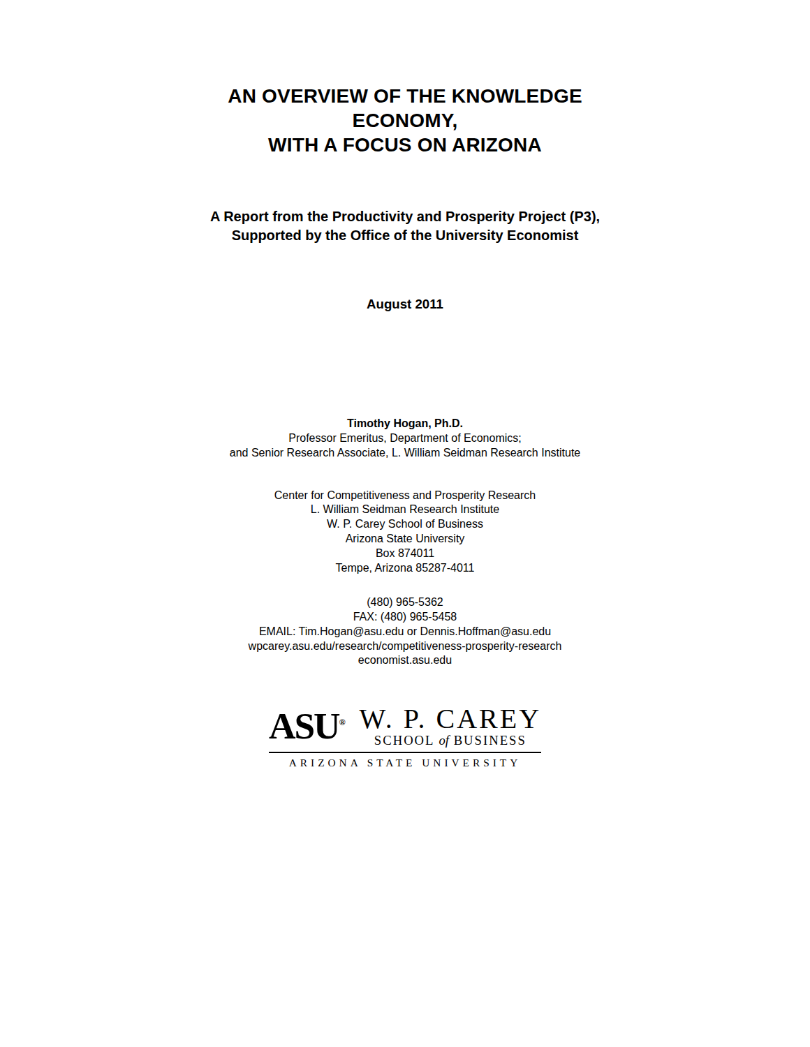AN OVERVIEW OF THE KNOWLEDGE ECONOMY,
WITH A FOCUS ON ARIZONA
A Report from the Productivity and Prosperity Project (P3),
Supported by the Office of the University Economist
August 2011
Timothy Hogan, Ph.D.
Professor Emeritus, Department of Economics;
and Senior Research Associate, L. William Seidman Research Institute
Center for Competitiveness and Prosperity Research
L. William Seidman Research Institute
W. P. Carey School of Business
Arizona State University
Box 874011
Tempe, Arizona 85287-4011
(480) 965-5362
FAX: (480) 965-5458
EMAIL: Tim.Hogan@asu.edu or Dennis.Hoffman@asu.edu
wpcarey.asu.edu/research/competitiveness-prosperity-research
economist.asu.edu
ASU®
W. P. CAREY
SCHOOL of BUSINESS
ARIZONA STATE UNIVERSITY